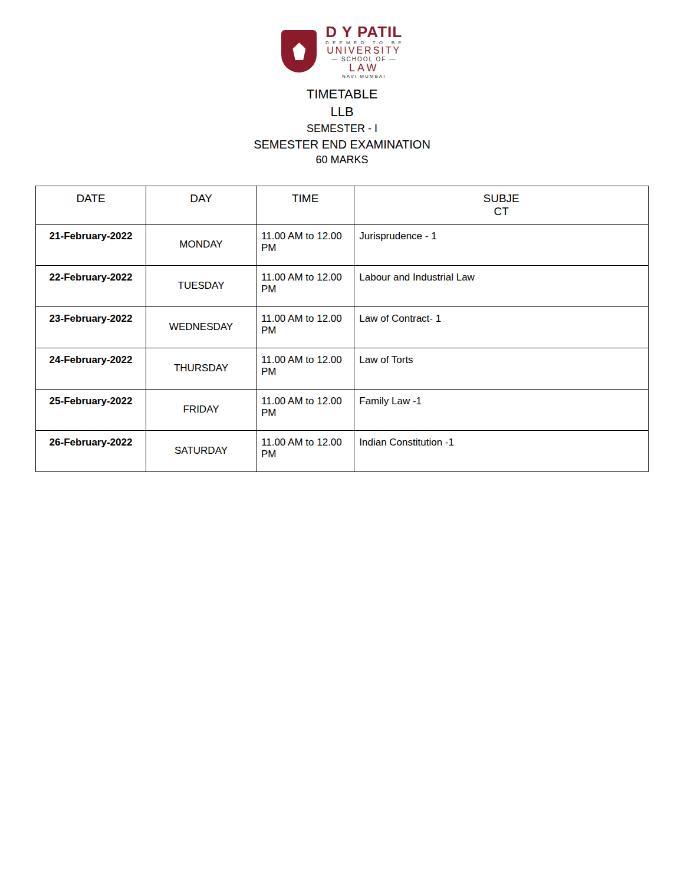D Y PATIL
D E E M E D T O B E
UNIVERSITY
— SCHOOL OF —
LAW
NAVI MUMBAI
TIMETABLE
LLB
SEMESTER - I
SEMESTER END EXAMINATION
60 MARKS
| DATE | DAY | TIME | SUBJE CT |
| --- | --- | --- | --- |
| 21-February-2022 | MONDAY | 11.00 AM to 12.00 PM | Jurisprudence - 1 |
| 22-February-2022 | TUESDAY | 11.00 AM to 12.00 PM | Labour and Industrial Law |
| 23-February-2022 | WEDNESDAY | 11.00 AM to 12.00 PM | Law of Contract- 1 |
| 24-February-2022 | THURSDAY | 11.00 AM to 12.00 PM | Law of Torts |
| 25-February-2022 | FRIDAY | 11.00 AM to 12.00 PM | Family Law -1 |
| 26-February-2022 | SATURDAY | 11.00 AM to 12.00 PM | Indian Constitution -1 |